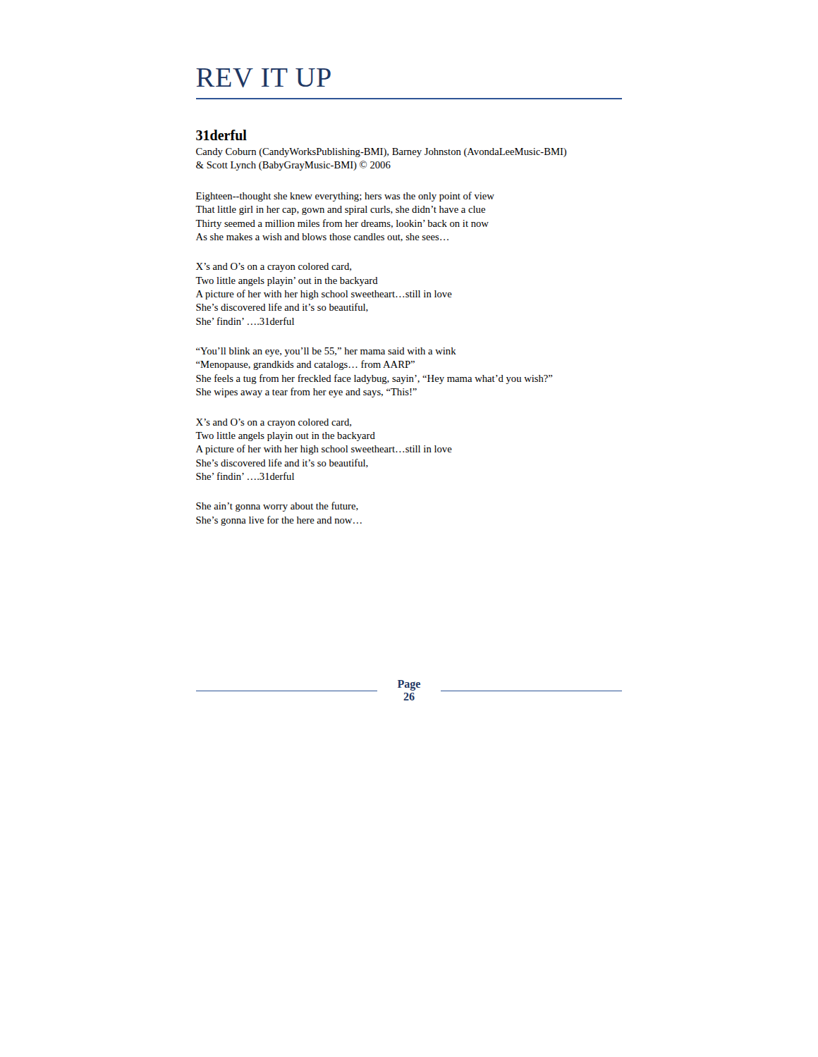REV IT UP
31derful
Candy Coburn (CandyWorksPublishing-BMI), Barney Johnston (AvondaLeeMusic-BMI)
& Scott Lynch (BabyGrayMusic-BMI) © 2006
Eighteen--thought she knew everything; hers was the only point of view
That little girl in her cap, gown and spiral curls, she didn’t have a clue
Thirty seemed a million miles from her dreams, lookin’ back on it now
As she makes a wish and blows those candles out, she sees…
X’s and O’s on a crayon colored card,
Two little angels playin’ out in the backyard
A picture of her with her high school sweetheart…still in love
She’s discovered life and it’s so beautiful,
She’ findin’ ….31derful
“You’ll blink an eye, you’ll be 55,” her mama said with a wink
“Menopause, grandkids and catalogs… from AARP”
She feels a tug from her freckled face ladybug, sayin’, “Hey mama what’d you wish?”
She wipes away a tear from her eye and says, “This!”
X’s and O’s on a crayon colored card,
Two little angels playin out in the backyard
A picture of her with her high school sweetheart…still in love
She’s discovered life and it’s so beautiful,
She’ findin’ ….31derful
She ain’t gonna worry about the future,
She’s gonna live for the here and now…
Page
26